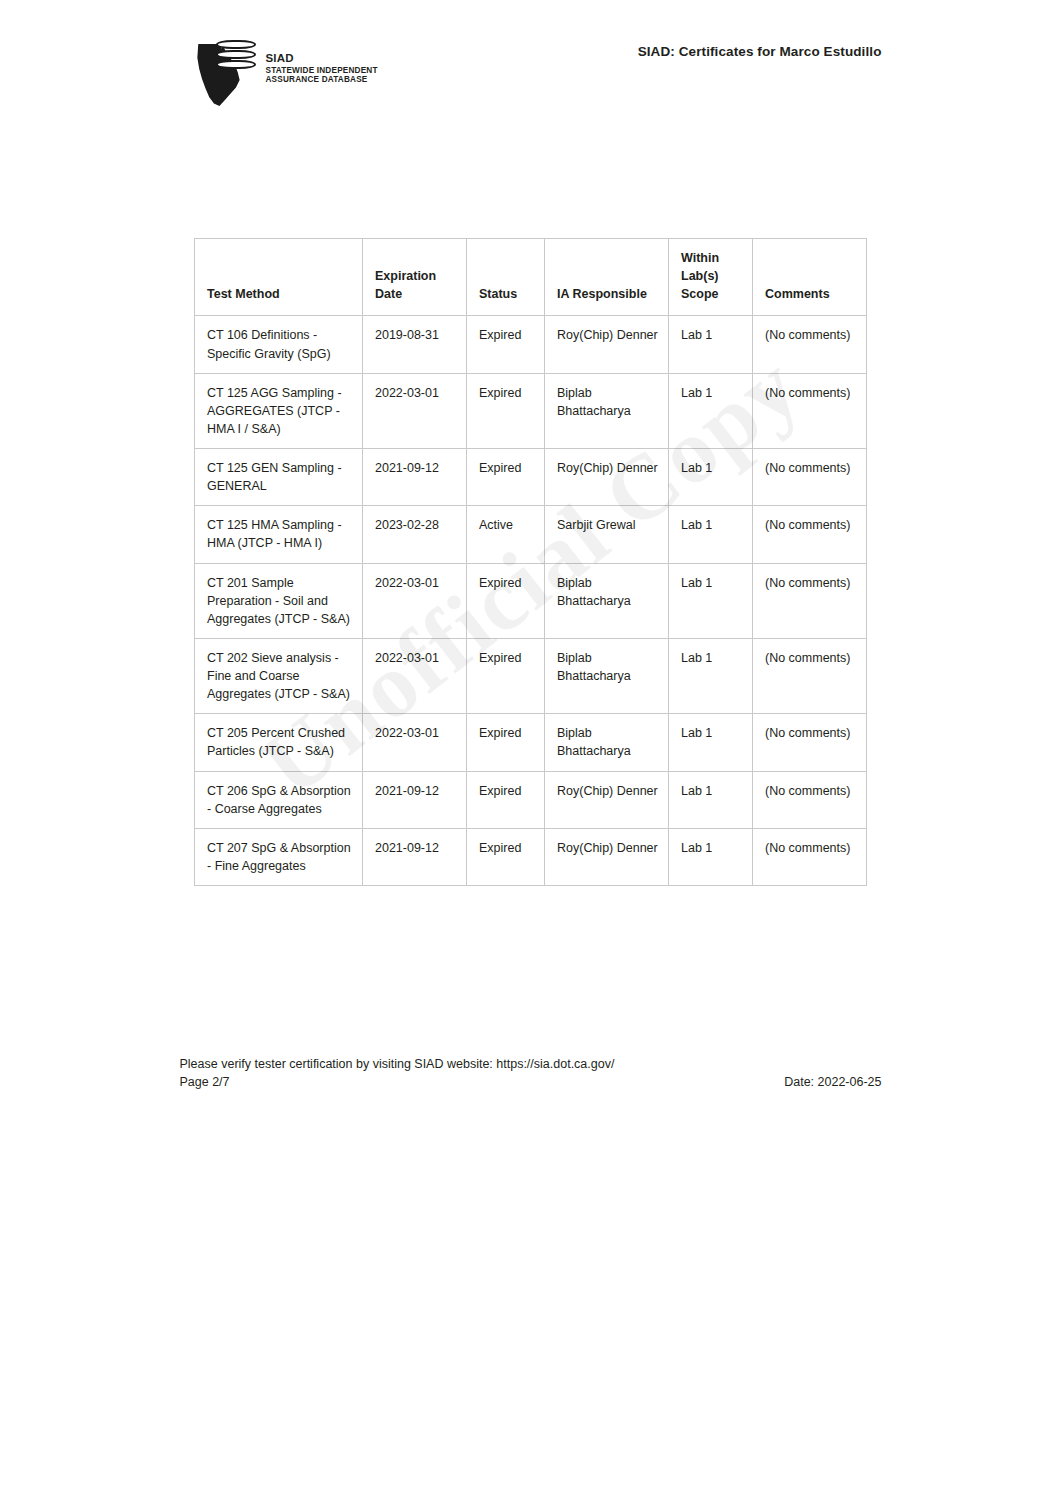SIAD: Certificates for Marco Estudillo
SIAD
STATEWIDE INDEPENDENT
ASSURANCE DATABASE
Unofficial Copy
| Test Method | Expiration Date | Status | IA Responsible | Within Lab(s) Scope | Comments |
| --- | --- | --- | --- | --- | --- |
| CT 106 Definitions - Specific Gravity (SpG) | 2019-08-31 | Expired | Roy(Chip) Denner | Lab 1 | (No comments) |
| CT 125 AGG Sampling - AGGREGATES (JTCP - HMA I / S&A) | 2022-03-01 | Expired | Biplab Bhattacharya | Lab 1 | (No comments) |
| CT 125 GEN Sampling - GENERAL | 2021-09-12 | Expired | Roy(Chip) Denner | Lab 1 | (No comments) |
| CT 125 HMA Sampling - HMA (JTCP - HMA I) | 2023-02-28 | Active | Sarbjit Grewal | Lab 1 | (No comments) |
| CT 201 Sample Preparation - Soil and Aggregates (JTCP - S&A) | 2022-03-01 | Expired | Biplab Bhattacharya | Lab 1 | (No comments) |
| CT 202 Sieve analysis - Fine and Coarse Aggregates (JTCP - S&A) | 2022-03-01 | Expired | Biplab Bhattacharya | Lab 1 | (No comments) |
| CT 205 Percent Crushed Particles (JTCP - S&A) | 2022-03-01 | Expired | Biplab Bhattacharya | Lab 1 | (No comments) |
| CT 206 SpG & Absorption - Coarse Aggregates | 2021-09-12 | Expired | Roy(Chip) Denner | Lab 1 | (No comments) |
| CT 207 SpG & Absorption - Fine Aggregates | 2021-09-12 | Expired | Roy(Chip) Denner | Lab 1 | (No comments) |
Please verify tester certification by visiting SIAD website: https://sia.dot.ca.gov/
Page 2/7 Date: 2022-06-25